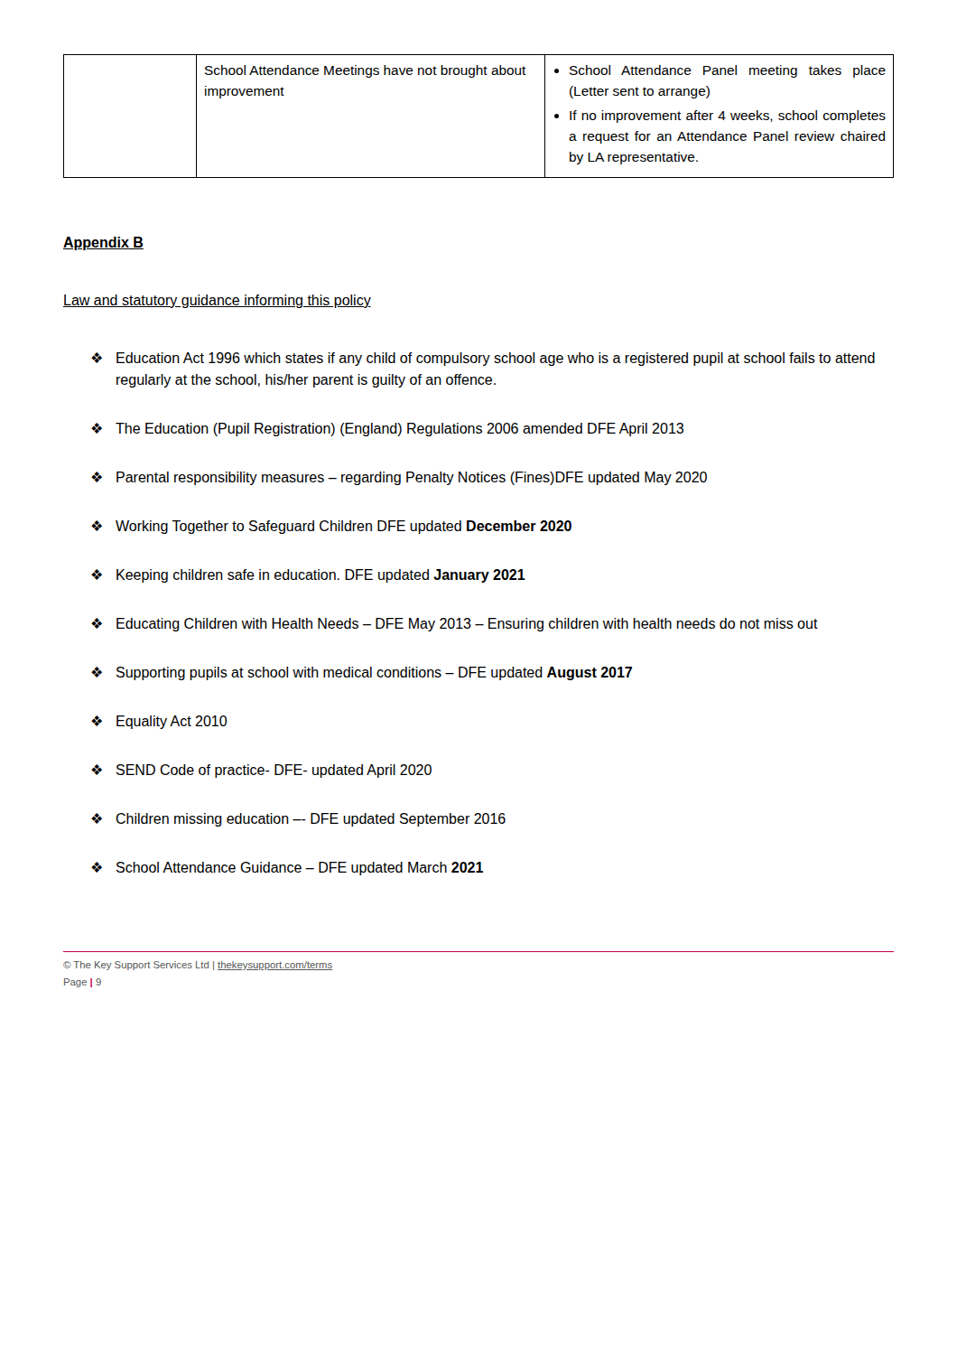| | School Attendance Meetings have not brought about improvement | School Attendance Panel meeting takes place (Letter sent to arrange) If no improvement after 4 weeks, school completes a request for an Attendance Panel review chaired by LA representative. |
Appendix B
Law and statutory guidance informing this policy
Education Act 1996 which states if any child of compulsory school age who is a registered pupil at school fails to attend regularly at the school, his/her parent is guilty of an offence.
The Education (Pupil Registration) (England) Regulations 2006 amended DFE April 2013
Parental responsibility measures – regarding Penalty Notices (Fines)DFE updated May 2020
Working Together to Safeguard Children DFE updated December 2020
Keeping children safe in education. DFE updated January 2021
Educating Children with Health Needs – DFE May 2013 – Ensuring children with health needs do not miss out
Supporting pupils at school with medical conditions – DFE updated August 2017
Equality Act 2010
SEND Code of practice- DFE- updated April 2020
Children missing education –- DFE updated September 2016
School Attendance Guidance – DFE updated March 2021
© The Key Support Services Ltd | thekeysupport.com/terms
Page | 9